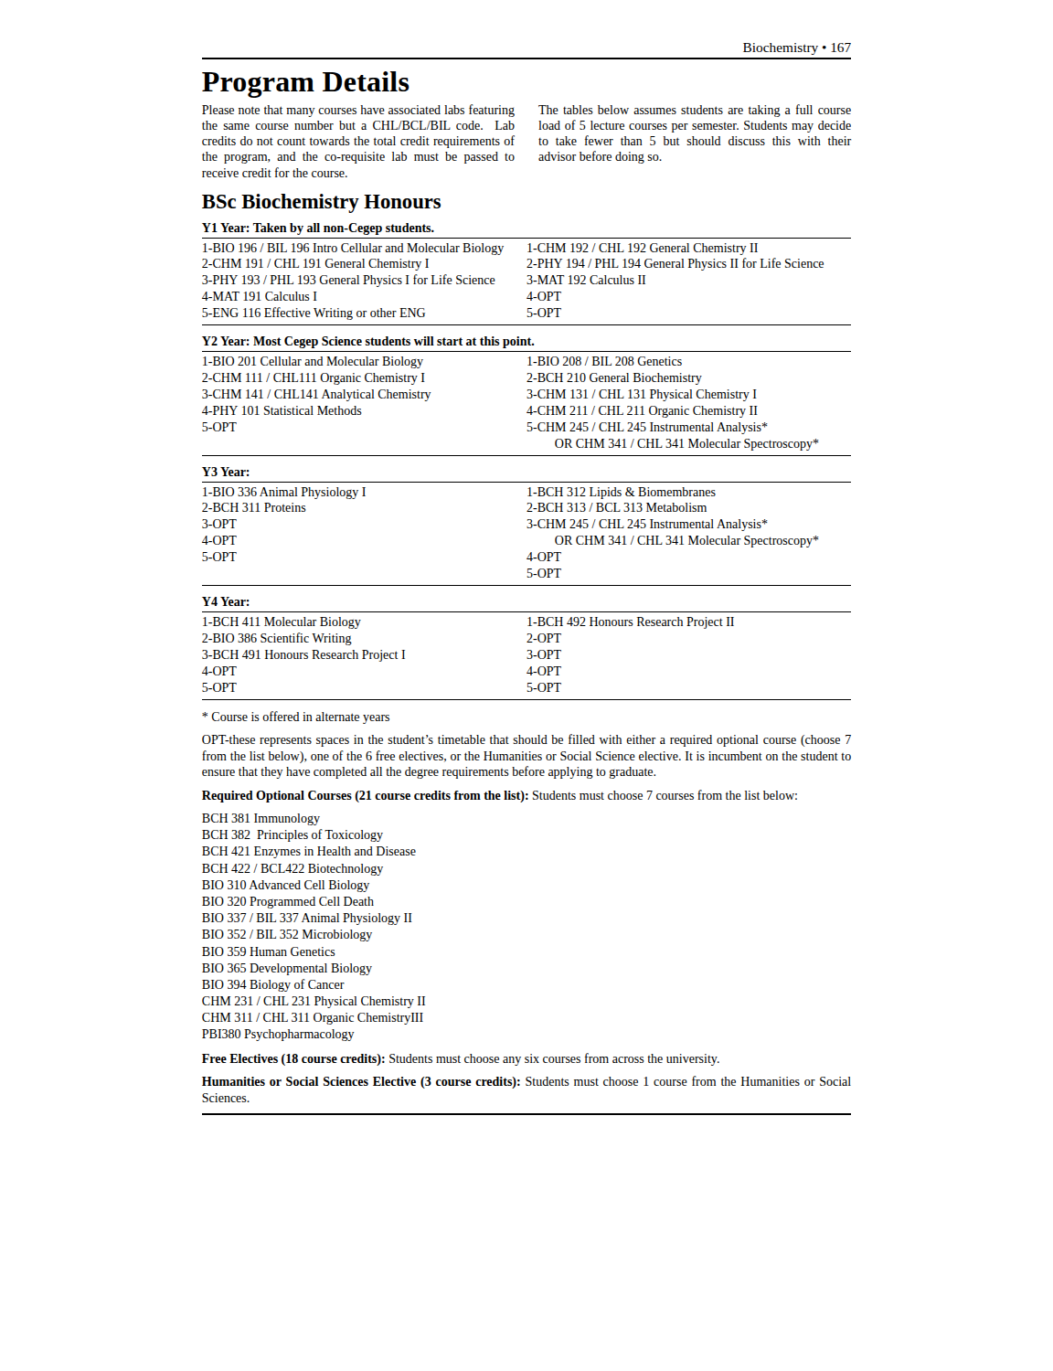Biochemistry • 167
Program Details
Please note that many courses have associated labs featuring the same course number but a CHL/BCL/BIL code. Lab credits do not count towards the total credit requirements of the program, and the co-requisite lab must be passed to receive credit for the course.
The tables below assumes students are taking a full course load of 5 lecture courses per semester. Students may decide to take fewer than 5 but should discuss this with their advisor before doing so.
BSc Biochemistry Honours
Y1 Year: Taken by all non-Cegep students.
| 1-BIO 196 / BIL 196 Intro Cellular and Molecular Biology | 1-CHM 192 / CHL 192 General Chemistry II |
| 2-CHM 191 / CHL 191 General Chemistry I | 2-PHY 194 / PHL 194 General Physics II for Life Science |
| 3-PHY 193 / PHL 193 General Physics I for Life Science | 3-MAT 192 Calculus II |
| 4-MAT 191 Calculus I | 4-OPT |
| 5-ENG 116 Effective Writing or other ENG | 5-OPT |
Y2 Year: Most Cegep Science students will start at this point.
| 1-BIO 201 Cellular and Molecular Biology | 1-BIO 208 / BIL 208 Genetics |
| 2-CHM 111 / CHL111 Organic Chemistry I | 2-BCH 210 General Biochemistry |
| 3-CHM 141 / CHL141 Analytical Chemistry | 3-CHM 131 / CHL 131 Physical Chemistry I |
| 4-PHY 101 Statistical Methods | 4-CHM 211 / CHL 211 Organic Chemistry II |
| 5-OPT | 5-CHM 245 / CHL 245 Instrumental Analysis* OR CHM 341 / CHL 341 Molecular Spectroscopy* |
Y3 Year:
| 1-BIO 336 Animal Physiology I | 1-BCH 312 Lipids & Biomembranes |
| 2-BCH 311 Proteins | 2-BCH 313 / BCL 313 Metabolism |
| 3-OPT | 3-CHM 245 / CHL 245 Instrumental Analysis* |
| 4-OPT | OR CHM 341 / CHL 341 Molecular Spectroscopy* |
| 5-OPT | 4-OPT |
| | 5-OPT |
Y4 Year:
| 1-BCH 411 Molecular Biology | 1-BCH 492 Honours Research Project II |
| 2-BIO 386 Scientific Writing | 2-OPT |
| 3-BCH 491 Honours Research Project I | 3-OPT |
| 4-OPT | 4-OPT |
| 5-OPT | 5-OPT |
* Course is offered in alternate years
OPT-these represents spaces in the student’s timetable that should be filled with either a required optional course (choose 7 from the list below), one of the 6 free electives, or the Humanities or Social Science elective. It is incumbent on the student to ensure that they have completed all the degree requirements before applying to graduate.
Required Optional Courses (21 course credits from the list): Students must choose 7 courses from the list below:
BCH 381 Immunology
BCH 382 Principles of Toxicology
BCH 421 Enzymes in Health and Disease
BCH 422 / BCL422 Biotechnology
BIO 310 Advanced Cell Biology
BIO 320 Programmed Cell Death
BIO 337 / BIL 337 Animal Physiology II
BIO 352 / BIL 352 Microbiology
BIO 359 Human Genetics
BIO 365 Developmental Biology
BIO 394 Biology of Cancer
CHM 231 / CHL 231 Physical Chemistry II
CHM 311 / CHL 311 Organic ChemistryIII
PBI380 Psychopharmacology
Free Electives (18 course credits): Students must choose any six courses from across the university.
Humanities or Social Sciences Elective (3 course credits): Students must choose 1 course from the Humanities or Social Sciences.